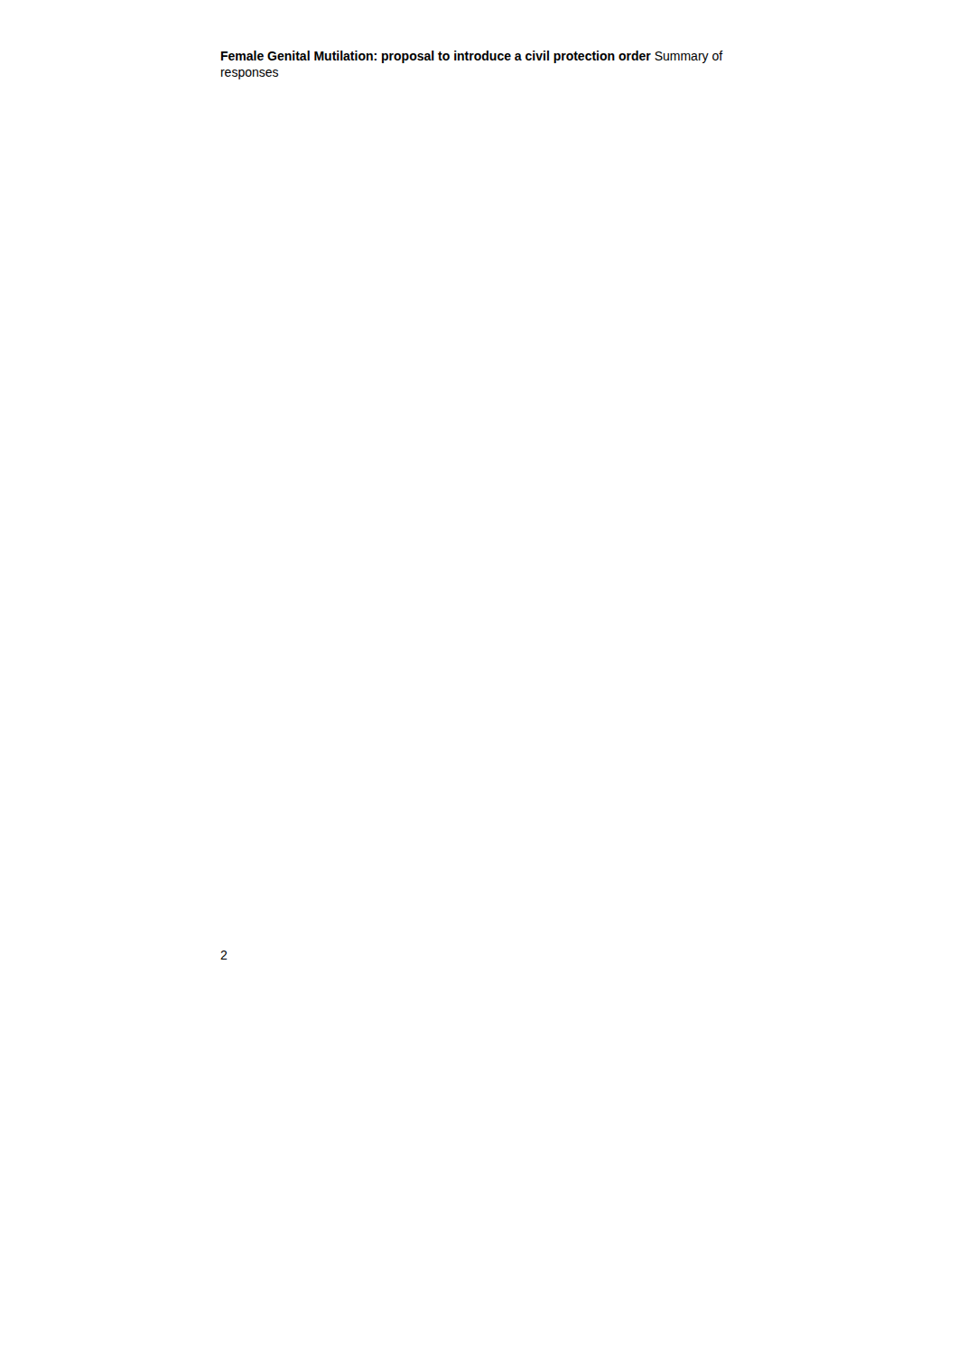Female Genital Mutilation: proposal to introduce a civil protection order Summary of responses
2